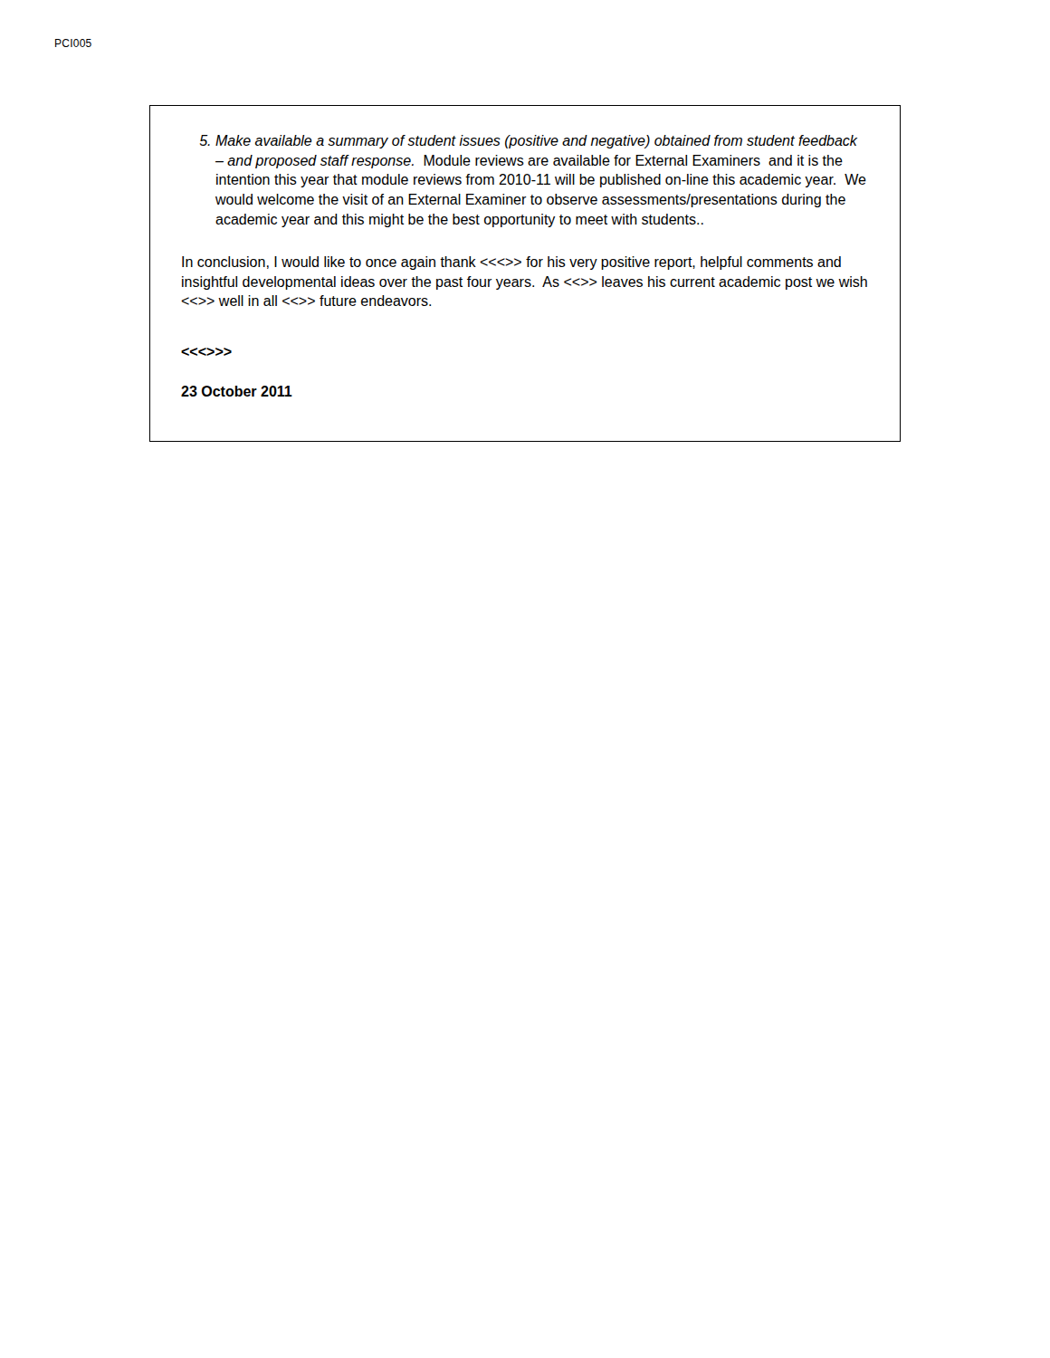PCI005
Make available a summary of student issues (positive and negative) obtained from student feedback – and proposed staff response. Module reviews are available for External Examiners and it is the intention this year that module reviews from 2010-11 will be published on-line this academic year. We would welcome the visit of an External Examiner to observe assessments/presentations during the academic year and this might be the best opportunity to meet with students..
In conclusion, I would like to once again thank <<<>> for his very positive report, helpful comments and insightful developmental ideas over the past four years. As <<>> leaves his current academic post we wish <<>> well in all <<>> future endeavors.
<<<>>>
23 October 2011